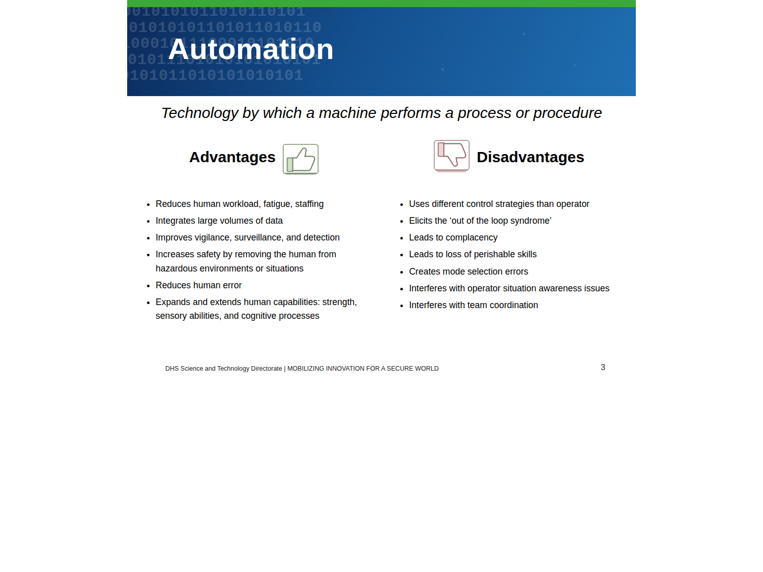0010101011010110101
001010101101011010110
10001011100010101010
101011101010101010101
0101011010101010101
Automation
Technology by which a machine performs a process or procedure
Advantages
Reduces human workload, fatigue, staffing
Integrates large volumes of data
Improves vigilance, surveillance, and detection
Increases safety by removing the human from hazardous environments or situations
Reduces human error
Expands and extends human capabilities: strength, sensory abilities, and cognitive processes
Disadvantages
Uses different control strategies than operator
Elicits the ‘out of the loop syndrome’
Leads to complacency
Leads to loss of perishable skills
Creates mode selection errors
Interferes with operator situation awareness issues
Interferes with team coordination
DHS Science and Technology Directorate | MOBILIZING INNOVATION FOR A SECURE WORLD
3